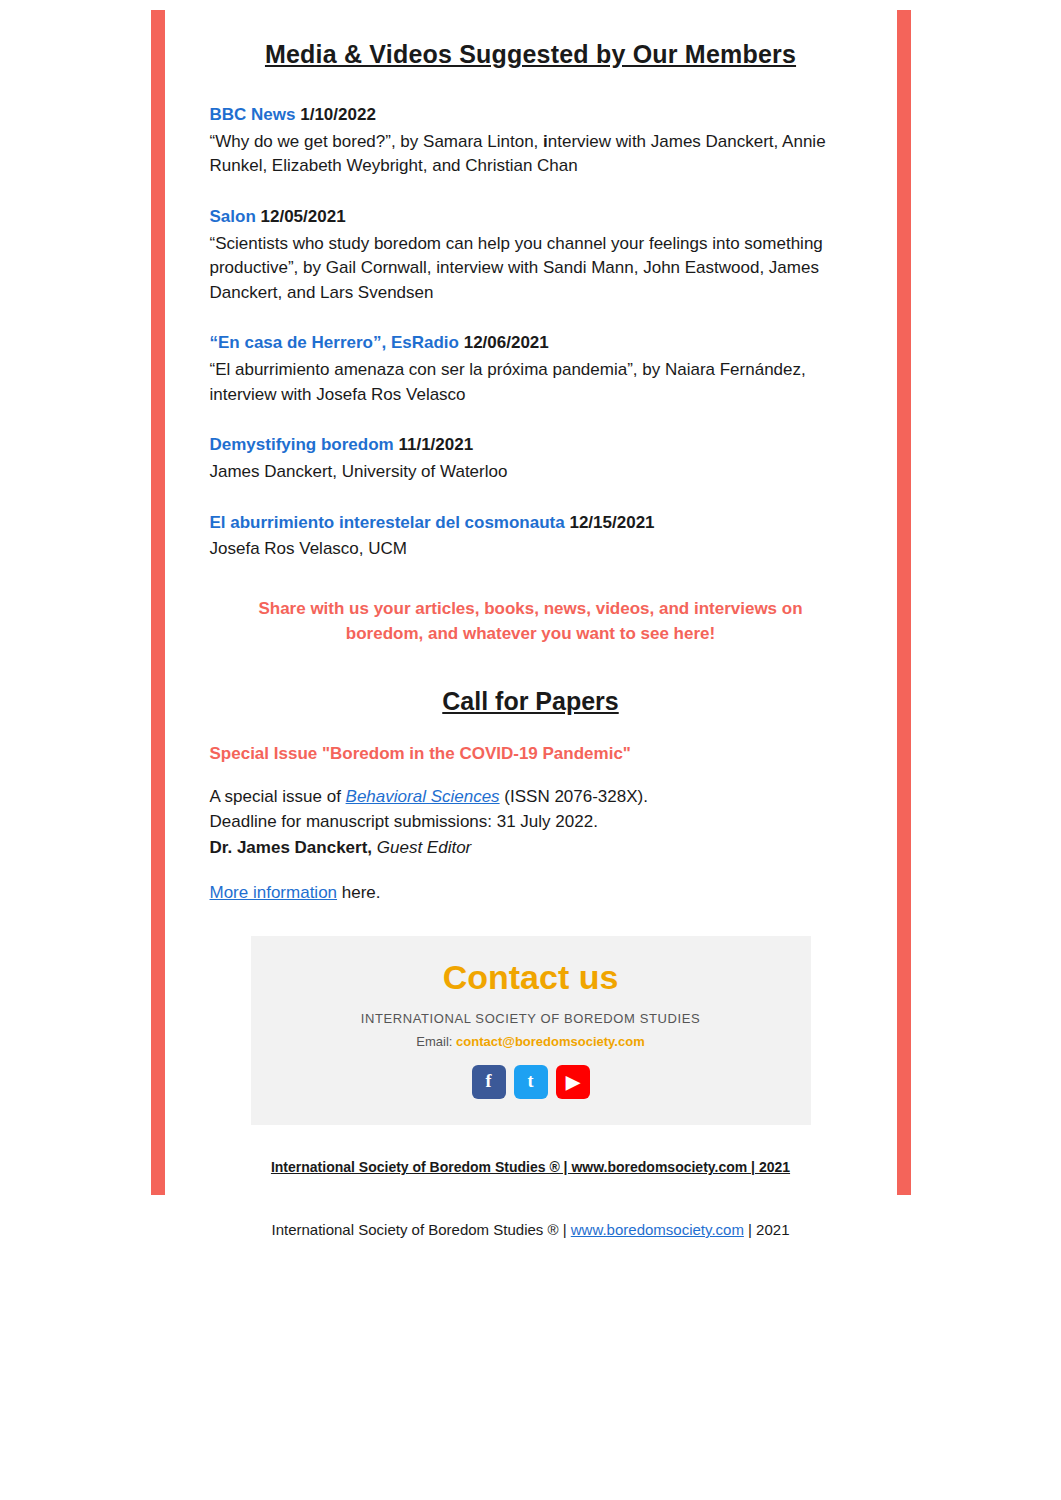Media & Videos Suggested by Our Members
BBC News 1/10/2022
“Why do we get bored?”, by Samara Linton, interview with James Danckert, Annie Runkel, Elizabeth Weybright, and Christian Chan
Salon 12/05/2021
“Scientists who study boredom can help you channel your feelings into something productive”, by Gail Cornwall, interview with Sandi Mann, John Eastwood, James Danckert, and Lars Svendsen
“En casa de Herrero”, EsRadio 12/06/2021
“El aburrimiento amenaza con ser la próxima pandemia”, by Naiara Fernández, interview with Josefa Ros Velasco
Demystifying boredom 11/1/2021
James Danckert, University of Waterloo
El aburrimiento interestelar del cosmonauta 12/15/2021
Josefa Ros Velasco, UCM
Share with us your articles, books, news, videos, and interviews on boredom, and whatever you want to see here!
Call for Papers
Special Issue "Boredom in the COVID-19 Pandemic"
A special issue of Behavioral Sciences (ISSN 2076-328X).
Deadline for manuscript submissions: 31 July 2022.
Dr. James Danckert, Guest Editor
More information here.
Contact us
INTERNATIONAL SOCIETY OF BOREDOM STUDIES
Email: contact@boredomsociety.com
f
t
▶
International Society of Boredom Studies ® | www.boredomsociety.com | 2021
International Society of Boredom Studies ® | www.boredomsociety.com | 2021